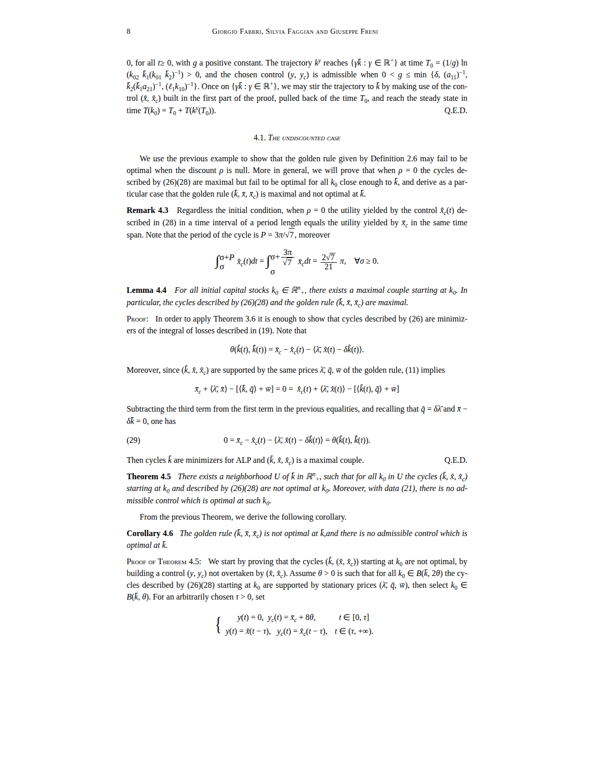8 Giorgio Fabbri, Silvia Faggian and Giuseppe Freni
0, for all t≥ 0, with g a positive constant. The trajectory ky reaches {γk̄ : γ ∈ ℝ+} at time T0 = (1/g) ln (k02 k̄1(k01 k̄2)−1) > 0, and the chosen control (y, yc) is admissible when 0 < g ≤ min {δ, (a11)−1, k̄2(k̄1a21)−1, (ℓ1k10)−1}. Once on {γk̄ : γ ∈ ℝ+}, we may stir the trajectory to k̄ by making use of the control (x̂, x̂c) built in the first part of the proof, pulled back of the time T0, and reach the steady state in time T(k0) = T0 + T(ky(T0)). Q.E.D.
4.1. The undiscounted case
We use the previous example to show that the golden rule given by Definition 2.6 may fail to be optimal when the discount ρ is null. More in general, we will prove that when ρ = 0 the cycles described by (26)(28) are maximal but fail to be optimal for all k0 close enough to k̄, and derive as a particular case that the golden rule (k̄, x̄, x̄c) is maximal and not optimal at k̄.
Remark 4.3 Regardless the initial condition, when ρ = 0 the utility yielded by the control x̂c(t) described in (28) in a time interval of a period length equals the utility yielded by x̄c in the same time span. Note that the period of the cycle is P = 3π/√7, moreover
∫σ+P σ x̂c(t)dt = ∫σ+3π√7 σ x̄c dt = 2√721 π, ∀σ ≥ 0.
Lemma 4.4 For all initial capital stocks k0 ∈ ℝn+, there exists a maximal couple starting at k0. In particular, the cycles described by (26)(28) and the golden rule (k̄, x̄, x̄c) are maximal.
Proof: In order to apply Theorem 3.6 it is enough to show that cycles described by (26) are minimizers of the integral of losses described in (19). Note that
θ(k̂(t), k̂̇(t)) = x̄c − x̂c(t) − ⟨λ̄, x̂(t) − δk̂(t)⟩.
Moreover, since (k̂, x̂, x̂c) are supported by the same prices λ̄, q̄, w̄ of the golden rule, (11) implies
x̄c + ⟨λ̄, x̄⟩ − [⟨k̄, q̄⟩ + w̄] = 0 = x̂c(t) + ⟨λ̄, x̂(t)⟩ − [⟨k̂(t), q̄⟩ + w̄]
Subtracting the third term from the first term in the previous equalities, and recalling that q̄ = δλ̄ and x̄ − δk̄ = 0, one has
(29) 0 = x̄c − x̂c(t) − ⟨λ̄, x̂(t) − δk̂(t)⟩ = θ(k̂(t), k̂̇(t)).
Then cycles k̂ are minimizers for ALP and (k̂, x̂, x̂c) is a maximal couple. Q.E.D.
Theorem 4.5 There exists a neighborhood U of k̄ in ℝn+, such that for all k0 in U the cycles (k̂, x̂, x̂c) starting at k0 and described by (26)(28) are not optimal at k0. Moreover, with data (21), there is no admissible control which is optimal at such k0.
From the previous Theorem, we derive the following corollary.
Corollary 4.6 The golden rule (k̄, x̄, x̄c) is not optimal at k̄,and there is no admissible control which is optimal at k̄.
Proof of Theorem 4.5: We start by proving that the cycles (k̂, (x̂, x̂c)) starting at k0 are not optimal, by building a control (y, yc) not overtaken by (x̂, x̂c). Assume θ > 0 is such that for all k0 ∈ B(k̄, 2θ) the cycles described by (26)(28) starting at k0 are supported by stationary prices (λ̄, q̄, w̄), then select k0 ∈ B(k̄, θ). For an arbitrarily chosen τ > 0, set
{
| y ( t ) = 0, y c ( t ) = x̄ c + 8 θ , | t ∈ [0, τ ] |
| y ( t ) = x̂ ( t − τ ), y c ( t ) = x̂ c ( t − τ ), | t ∈ ( τ , +∞). |